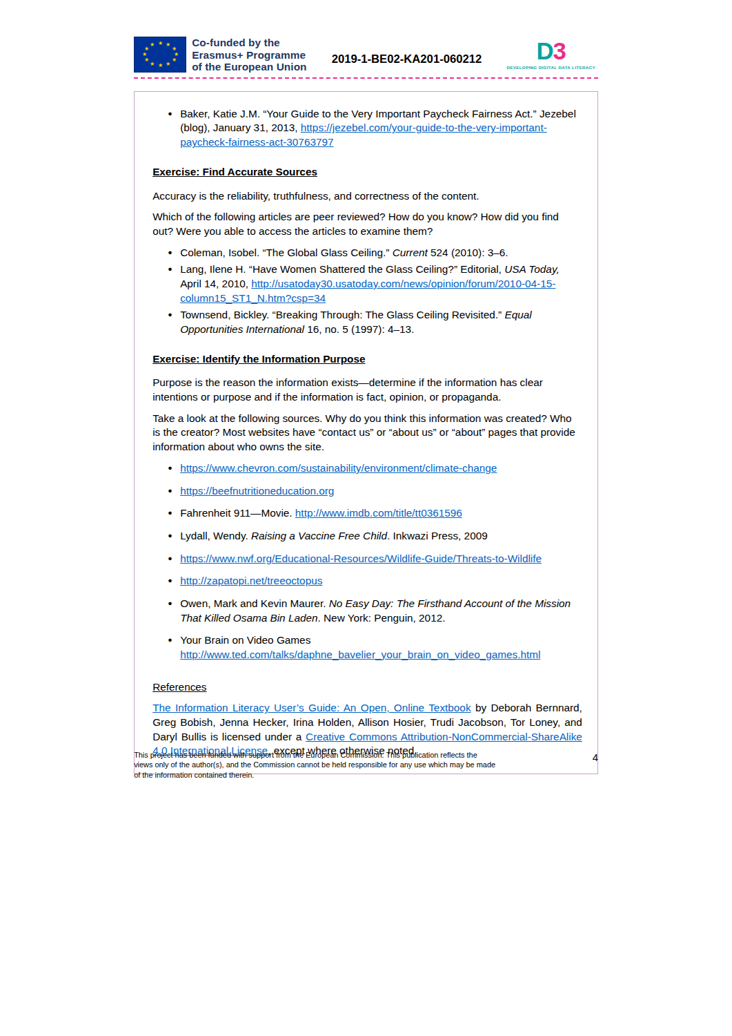★ ★ ★ ★ ★ ★ ★ ★ ★ ★ ★ ★
Co-funded by the Erasmus+ Programme of the European Union
2019-1-BE02-KA201-060212
D 3
DEVELOPING DIGITAL DATA LITERACY
Baker, Katie J.M. “Your Guide to the Very Important Paycheck Fairness Act.” Jezebel (blog), January 31, 2013, https://jezebel.com/your-guide-to-the-very-important-paycheck-fairness-act-30763797
Exercise: Find Accurate Sources
Accuracy is the reliability, truthfulness, and correctness of the content.
Which of the following articles are peer reviewed? How do you know? How did you find out? Were you able to access the articles to examine them?
Coleman, Isobel. “The Global Glass Ceiling.” Current 524 (2010): 3–6.
Lang, Ilene H. “Have Women Shattered the Glass Ceiling?” Editorial, USA Today, April 14, 2010, http://usatoday30.usatoday.com/news/opinion/forum/2010-04-15-column15_ST1_N.htm?csp=34
Townsend, Bickley. “Breaking Through: The Glass Ceiling Revisited.” Equal Opportunities International 16, no. 5 (1997): 4–13.
Exercise: Identify the Information Purpose
Purpose is the reason the information exists—determine if the information has clear intentions or purpose and if the information is fact, opinion, or propaganda.
Take a look at the following sources. Why do you think this information was created? Who is the creator? Most websites have “contact us” or “about us” or “about” pages that provide information about who owns the site.
https://www.chevron.com/sustainability/environment/climate-change
https://beefnutritioneducation.org
Fahrenheit 911—Movie. http://www.imdb.com/title/tt0361596
Lydall, Wendy. Raising a Vaccine Free Child. Inkwazi Press, 2009
https://www.nwf.org/Educational-Resources/Wildlife-Guide/Threats-to-Wildlife
http://zapatopi.net/treeoctopus
Owen, Mark and Kevin Maurer. No Easy Day: The Firsthand Account of the Mission That Killed Osama Bin Laden. New York: Penguin, 2012.
Your Brain on Video Games
http://www.ted.com/talks/daphne_bavelier_your_brain_on_video_games.html
References
The Information Literacy User’s Guide: An Open, Online Textbook by Deborah Bernnard, Greg Bobish, Jenna Hecker, Irina Holden, Allison Hosier, Trudi Jacobson, Tor Loney, and Daryl Bullis is licensed under a Creative Commons Attribution-NonCommercial-ShareAlike 4.0 International License, except where otherwise noted.
This project has been funded with support from the European Commission. This publication reflects the views only of the author(s), and the Commission cannot be held responsible for any use which may be made of the information contained therein.
4